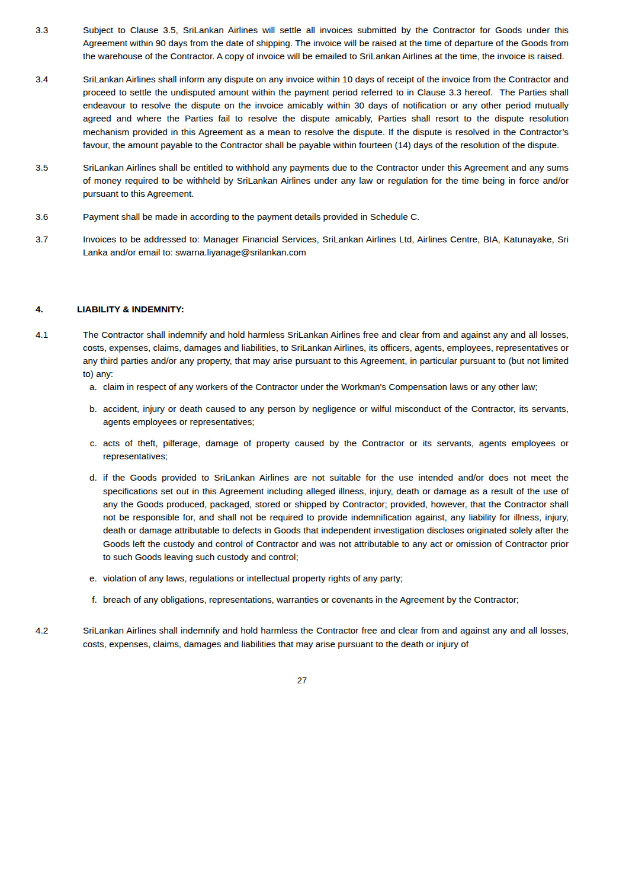3.3
Subject to Clause 3.5, SriLankan Airlines will settle all invoices submitted by the Contractor for Goods under this Agreement within 90 days from the date of shipping. The invoice will be raised at the time of departure of the Goods from the warehouse of the Contractor. A copy of invoice will be emailed to SriLankan Airlines at the time, the invoice is raised.
3.4
SriLankan Airlines shall inform any dispute on any invoice within 10 days of receipt of the invoice from the Contractor and proceed to settle the undisputed amount within the payment period referred to in Clause 3.3 hereof. The Parties shall endeavour to resolve the dispute on the invoice amicably within 30 days of notification or any other period mutually agreed and where the Parties fail to resolve the dispute amicably, Parties shall resort to the dispute resolution mechanism provided in this Agreement as a mean to resolve the dispute. If the dispute is resolved in the Contractor’s favour, the amount payable to the Contractor shall be payable within fourteen (14) days of the resolution of the dispute.
3.5
SriLankan Airlines shall be entitled to withhold any payments due to the Contractor under this Agreement and any sums of money required to be withheld by SriLankan Airlines under any law or regulation for the time being in force and/or pursuant to this Agreement.
3.6
Payment shall be made in according to the payment details provided in Schedule C.
3.7
Invoices to be addressed to: Manager Financial Services, SriLankan Airlines Ltd, Airlines Centre, BIA, Katunayake, Sri Lanka and/or email to: swarna.liyanage@srilankan.com
4.
LIABILITY & INDEMNITY:
4.1
The Contractor shall indemnify and hold harmless SriLankan Airlines free and clear from and against any and all losses, costs, expenses, claims, damages and liabilities, to SriLankan Airlines, its officers, agents, employees, representatives or any third parties and/or any property, that may arise pursuant to this Agreement, in particular pursuant to (but not limited to) any:
claim in respect of any workers of the Contractor under the Workman's Compensation laws or any other law;
accident, injury or death caused to any person by negligence or wilful misconduct of the Contractor, its servants, agents employees or representatives;
acts of theft, pilferage, damage of property caused by the Contractor or its servants, agents employees or representatives;
if the Goods provided to SriLankan Airlines are not suitable for the use intended and/or does not meet the specifications set out in this Agreement including alleged illness, injury, death or damage as a result of the use of any the Goods produced, packaged, stored or shipped by Contractor; provided, however, that the Contractor shall not be responsible for, and shall not be required to provide indemnification against, any liability for illness, injury, death or damage attributable to defects in Goods that independent investigation discloses originated solely after the Goods left the custody and control of Contractor and was not attributable to any act or omission of Contractor prior to such Goods leaving such custody and control;
violation of any laws, regulations or intellectual property rights of any party;
breach of any obligations, representations, warranties or covenants in the Agreement by the Contractor;
4.2
SriLankan Airlines shall indemnify and hold harmless the Contractor free and clear from and against any and all losses, costs, expenses, claims, damages and liabilities that may arise pursuant to the death or injury of
27